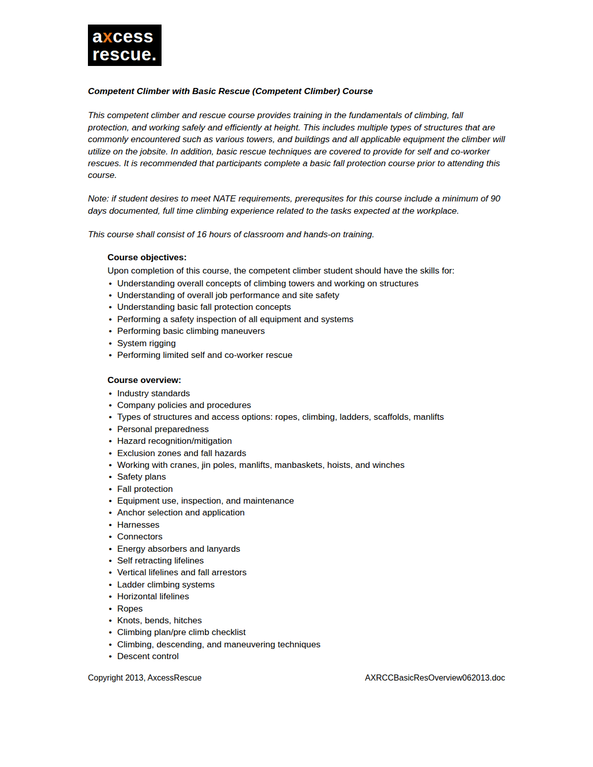axcess rescue.
Competent Climber with Basic Rescue (Competent Climber) Course
This competent climber and rescue course provides training in the fundamentals of climbing, fall protection, and working safely and efficiently at height. This includes multiple types of structures that are commonly encountered such as various towers, and buildings and all applicable equipment the climber will utilize on the jobsite. In addition, basic rescue techniques are covered to provide for self and co-worker rescues. It is recommended that participants complete a basic fall protection course prior to attending this course.
Note: if student desires to meet NATE requirements, prerequsites for this course include a minimum of 90 days documented, full time climbing experience related to the tasks expected at the workplace.
This course shall consist of 16 hours of classroom and hands-on training.
Course objectives:
Upon completion of this course, the competent climber student should have the skills for:
Understanding overall concepts of climbing towers and working on structures
Understanding of overall job performance and site safety
Understanding basic fall protection concepts
Performing a safety inspection of all equipment and systems
Performing basic climbing maneuvers
System rigging
Performing limited self and co-worker rescue
Course overview:
Industry standards
Company policies and procedures
Types of structures and access options: ropes, climbing, ladders, scaffolds, manlifts
Personal preparedness
Hazard recognition/mitigation
Exclusion zones and fall hazards
Working with cranes, jin poles, manlifts, manbaskets, hoists, and winches
Safety plans
Fall protection
Equipment use, inspection, and maintenance
Anchor selection and application
Harnesses
Connectors
Energy absorbers and lanyards
Self retracting lifelines
Vertical lifelines and fall arrestors
Ladder climbing systems
Horizontal lifelines
Ropes
Knots, bends, hitches
Climbing plan/pre climb checklist
Climbing, descending, and maneuvering techniques
Descent control
Copyright 2013, AxcessRescue AXRCCBasicResOverview062013.doc